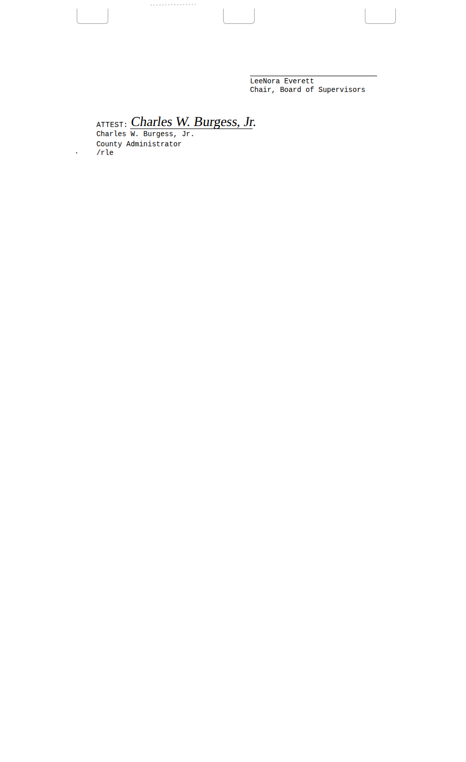••••••••••••••••
LeeNora Everett
Chair, Board of Supervisors
ATTEST: Charles W. Burgess, Jr.
Charles W. Burgess, Jr.
County Administrator
.
/rle